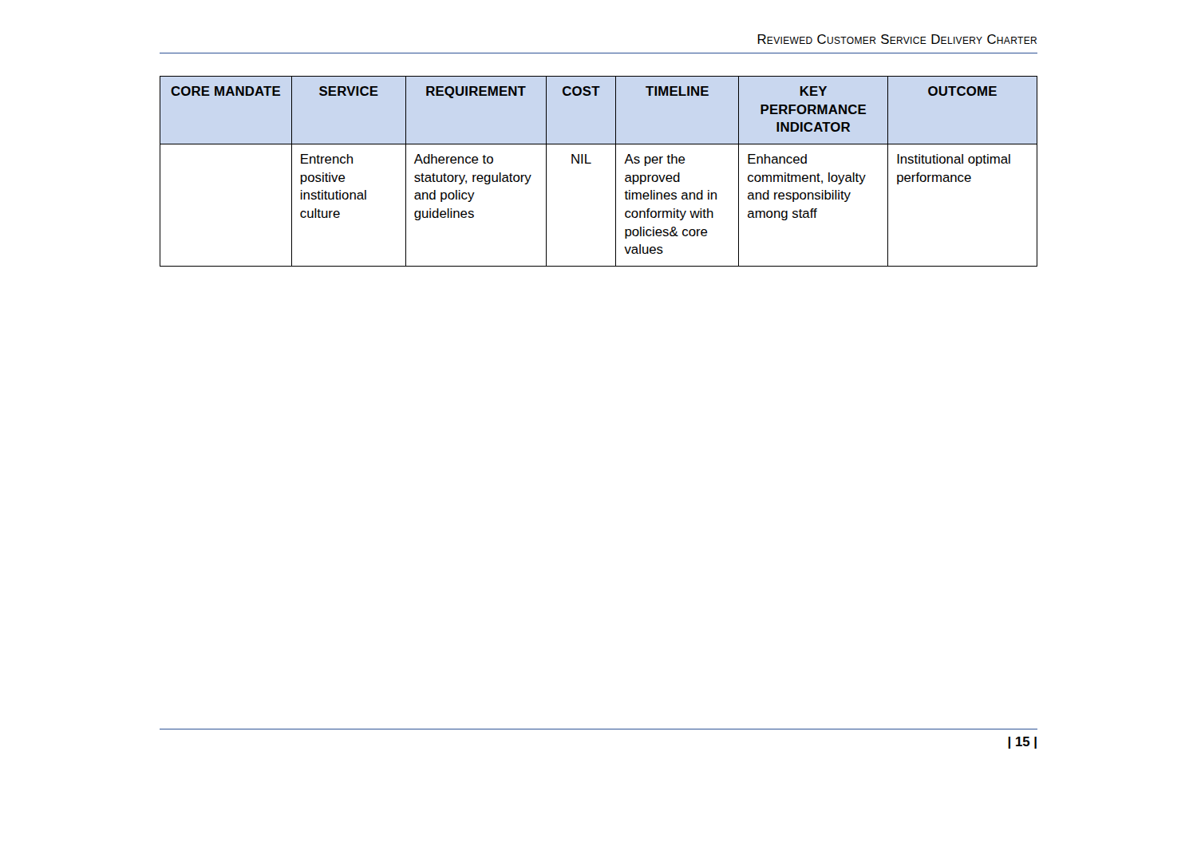Reviewed Customer Service Delivery Charter
| Core Mandate | Service | Requirement | Cost | Timeline | Key Performance Indicator | Outcome |
| --- | --- | --- | --- | --- | --- | --- |
| | Entrench positive institutional culture | Adherence to statutory, regulatory and policy guidelines | NIL | As per the approved timelines and in conformity with policies& core values | Enhanced commitment, loyalty and responsibility among staff | Institutional optimal performance |
| 15 |